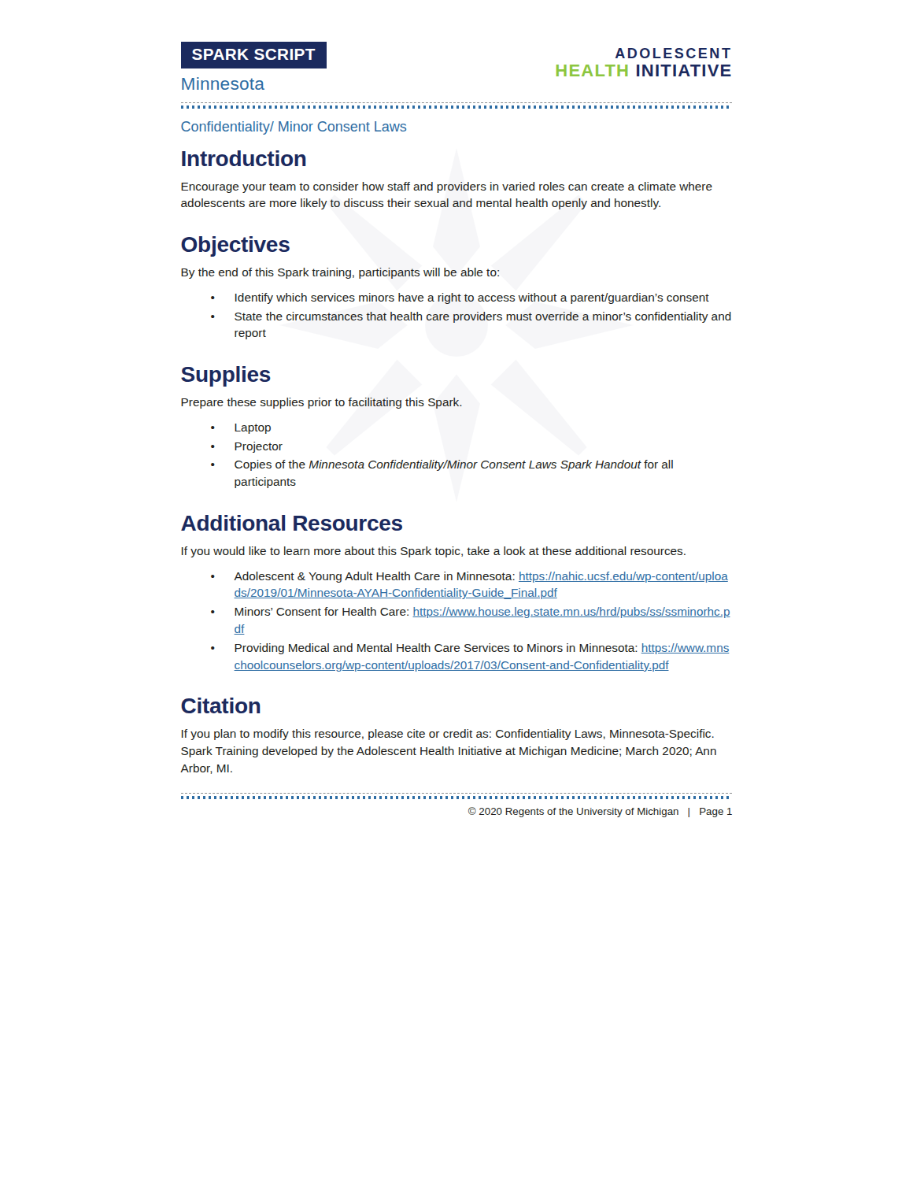SPARK SCRIPT
Minnesota
ADOLESCENT
HEALTH INITIATIVE
Confidentiality/ Minor Consent Laws
Introduction
Encourage your team to consider how staff and providers in varied roles can create a climate where adolescents are more likely to discuss their sexual and mental health openly and honestly.
Objectives
By the end of this Spark training, participants will be able to:
Identify which services minors have a right to access without a parent/guardian’s consent
State the circumstances that health care providers must override a minor’s confidentiality and report
Supplies
Prepare these supplies prior to facilitating this Spark.
Laptop
Projector
Copies of the Minnesota Confidentiality/Minor Consent Laws Spark Handout for all participants
Additional Resources
If you would like to learn more about this Spark topic, take a look at these additional resources.
Adolescent & Young Adult Health Care in Minnesota: https://nahic.ucsf.edu/wp-content/uploads/2019/01/Minnesota-AYAH-Confidentiality-Guide_Final.pdf
Minors’ Consent for Health Care: https://www.house.leg.state.mn.us/hrd/pubs/ss/ssminorhc.pdf
Providing Medical and Mental Health Care Services to Minors in Minnesota: https://www.mnschoolcounselors.org/wp-content/uploads/2017/03/Consent-and-Confidentiality.pdf
Citation
If you plan to modify this resource, please cite or credit as: Confidentiality Laws, Minnesota-Specific. Spark Training developed by the Adolescent Health Initiative at Michigan Medicine; March 2020; Ann Arbor, MI.
© 2020 Regents of the University of Michigan | Page 1